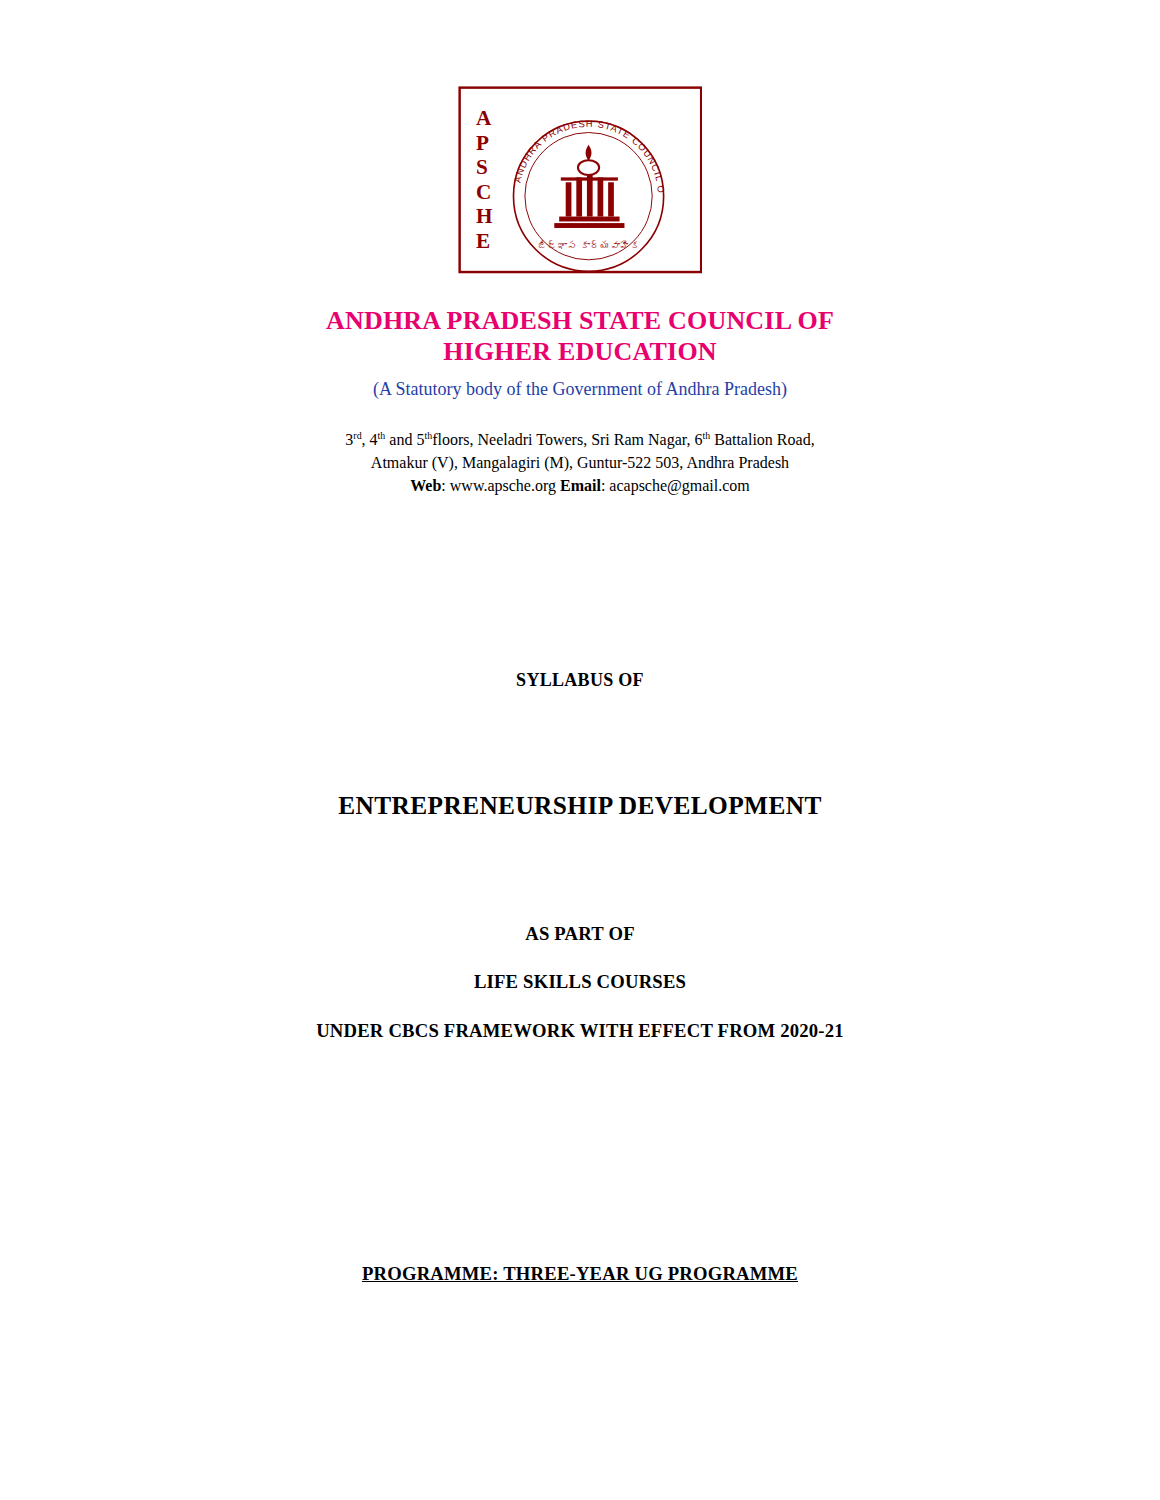A P S C H E ANDHRA PRADESH STATE COUNCIL OF HIGHER EDUCATION జిజ్ఞాస కార్యవాహిక
ANDHRA PRADESH STATE COUNCIL OF HIGHER EDUCATION
(A Statutory body of the Government of Andhra Pradesh)
3rd, 4th and 5thfloors, Neeladri Towers, Sri Ram Nagar, 6th Battalion Road, Atmakur (V), Mangalagiri (M), Guntur-522 503, Andhra Pradesh Web: www.apsche.org Email: acapsche@gmail.com
SYLLABUS OF
ENTREPRENEURSHIP DEVELOPMENT
AS PART OF
LIFE SKILLS COURSES
UNDER CBCS FRAMEWORK WITH EFFECT FROM 2020-21
PROGRAMME: THREE-YEAR UG PROGRAMME